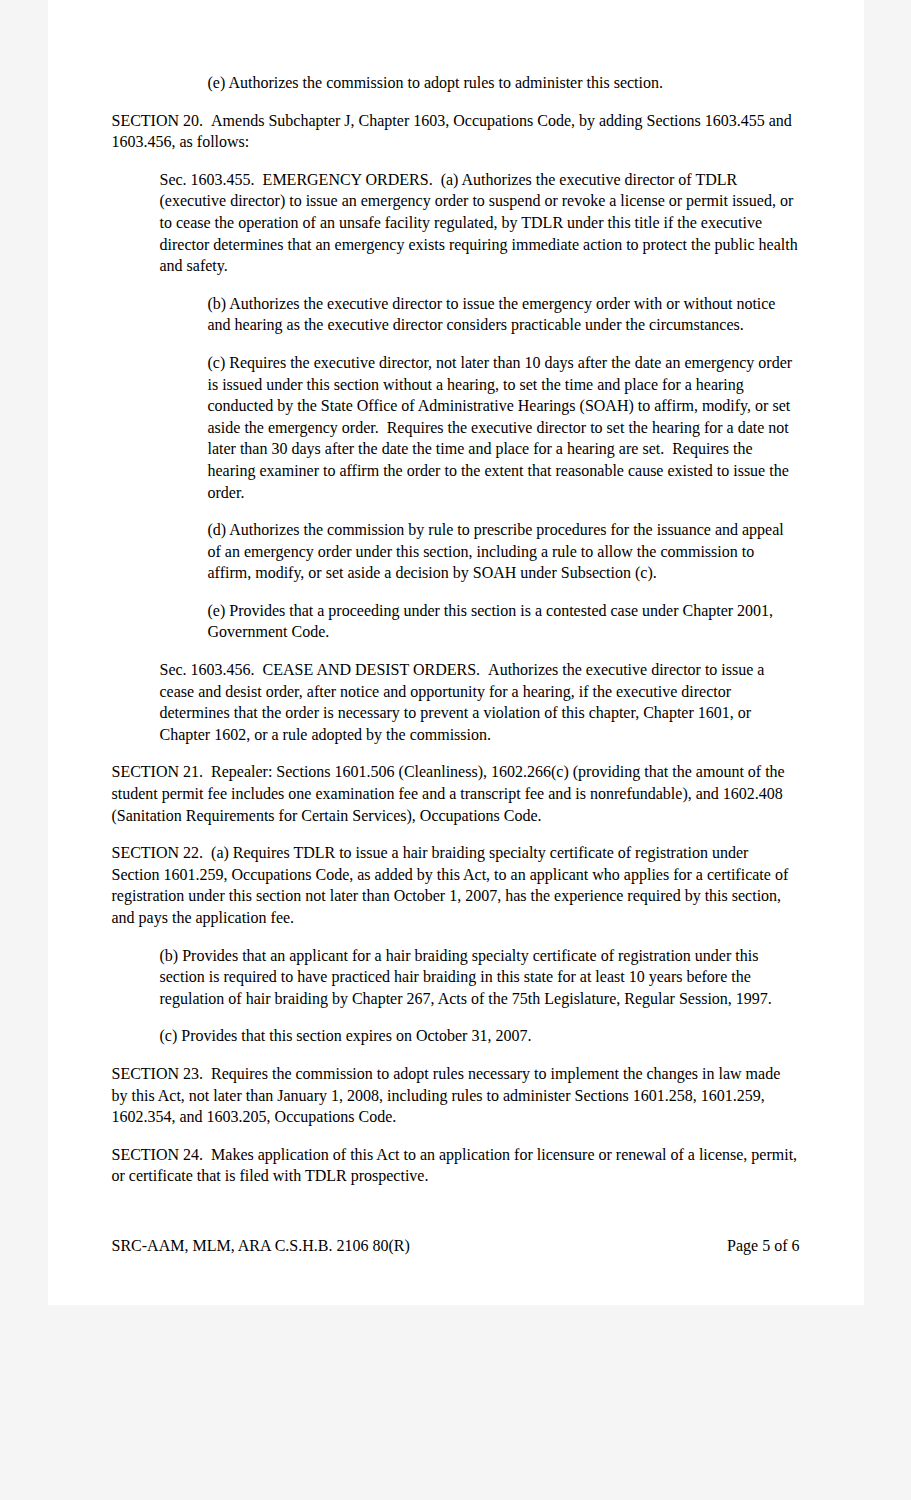(e) Authorizes the commission to adopt rules to administer this section.
SECTION 20. Amends Subchapter J, Chapter 1603, Occupations Code, by adding Sections 1603.455 and 1603.456, as follows:
Sec. 1603.455. EMERGENCY ORDERS. (a) Authorizes the executive director of TDLR (executive director) to issue an emergency order to suspend or revoke a license or permit issued, or to cease the operation of an unsafe facility regulated, by TDLR under this title if the executive director determines that an emergency exists requiring immediate action to protect the public health and safety.
(b) Authorizes the executive director to issue the emergency order with or without notice and hearing as the executive director considers practicable under the circumstances.
(c) Requires the executive director, not later than 10 days after the date an emergency order is issued under this section without a hearing, to set the time and place for a hearing conducted by the State Office of Administrative Hearings (SOAH) to affirm, modify, or set aside the emergency order. Requires the executive director to set the hearing for a date not later than 30 days after the date the time and place for a hearing are set. Requires the hearing examiner to affirm the order to the extent that reasonable cause existed to issue the order.
(d) Authorizes the commission by rule to prescribe procedures for the issuance and appeal of an emergency order under this section, including a rule to allow the commission to affirm, modify, or set aside a decision by SOAH under Subsection (c).
(e) Provides that a proceeding under this section is a contested case under Chapter 2001, Government Code.
Sec. 1603.456. CEASE AND DESIST ORDERS. Authorizes the executive director to issue a cease and desist order, after notice and opportunity for a hearing, if the executive director determines that the order is necessary to prevent a violation of this chapter, Chapter 1601, or Chapter 1602, or a rule adopted by the commission.
SECTION 21. Repealer: Sections 1601.506 (Cleanliness), 1602.266(c) (providing that the amount of the student permit fee includes one examination fee and a transcript fee and is nonrefundable), and 1602.408 (Sanitation Requirements for Certain Services), Occupations Code.
SECTION 22. (a) Requires TDLR to issue a hair braiding specialty certificate of registration under Section 1601.259, Occupations Code, as added by this Act, to an applicant who applies for a certificate of registration under this section not later than October 1, 2007, has the experience required by this section, and pays the application fee.
(b) Provides that an applicant for a hair braiding specialty certificate of registration under this section is required to have practiced hair braiding in this state for at least 10 years before the regulation of hair braiding by Chapter 267, Acts of the 75th Legislature, Regular Session, 1997.
(c) Provides that this section expires on October 31, 2007.
SECTION 23. Requires the commission to adopt rules necessary to implement the changes in law made by this Act, not later than January 1, 2008, including rules to administer Sections 1601.258, 1601.259, 1602.354, and 1603.205, Occupations Code.
SECTION 24. Makes application of this Act to an application for licensure or renewal of a license, permit, or certificate that is filed with TDLR prospective.
SRC-AAM, MLM, ARA C.S.H.B. 2106 80(R) Page 5 of 6